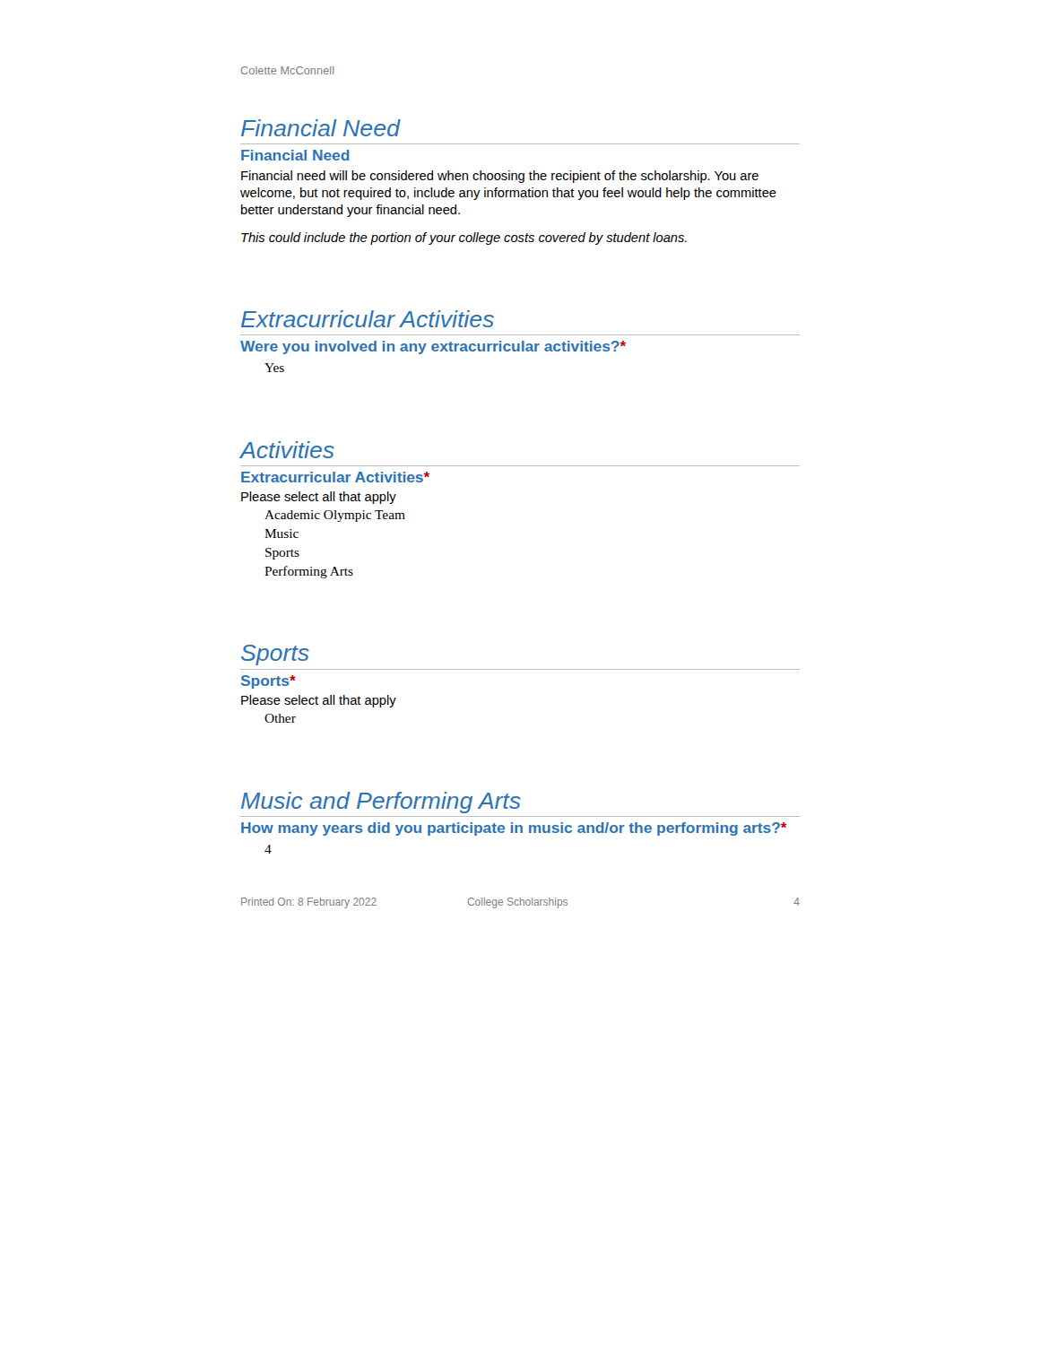Colette McConnell
Financial Need
Financial Need
Financial need will be considered when choosing the recipient of the scholarship. You are welcome, but not required to, include any information that you feel would help the committee better understand your financial need.
This could include the portion of your college costs covered by student loans.
Extracurricular Activities
Were you involved in any extracurricular activities?*
Yes
Activities
Extracurricular Activities*
Please select all that apply
Academic Olympic Team
Music
Sports
Performing Arts
Sports
Sports*
Please select all that apply
Other
Music and Performing Arts
How many years did you participate in music and/or the performing arts?*
4
Printed On: 8 February 2022 College Scholarships 4